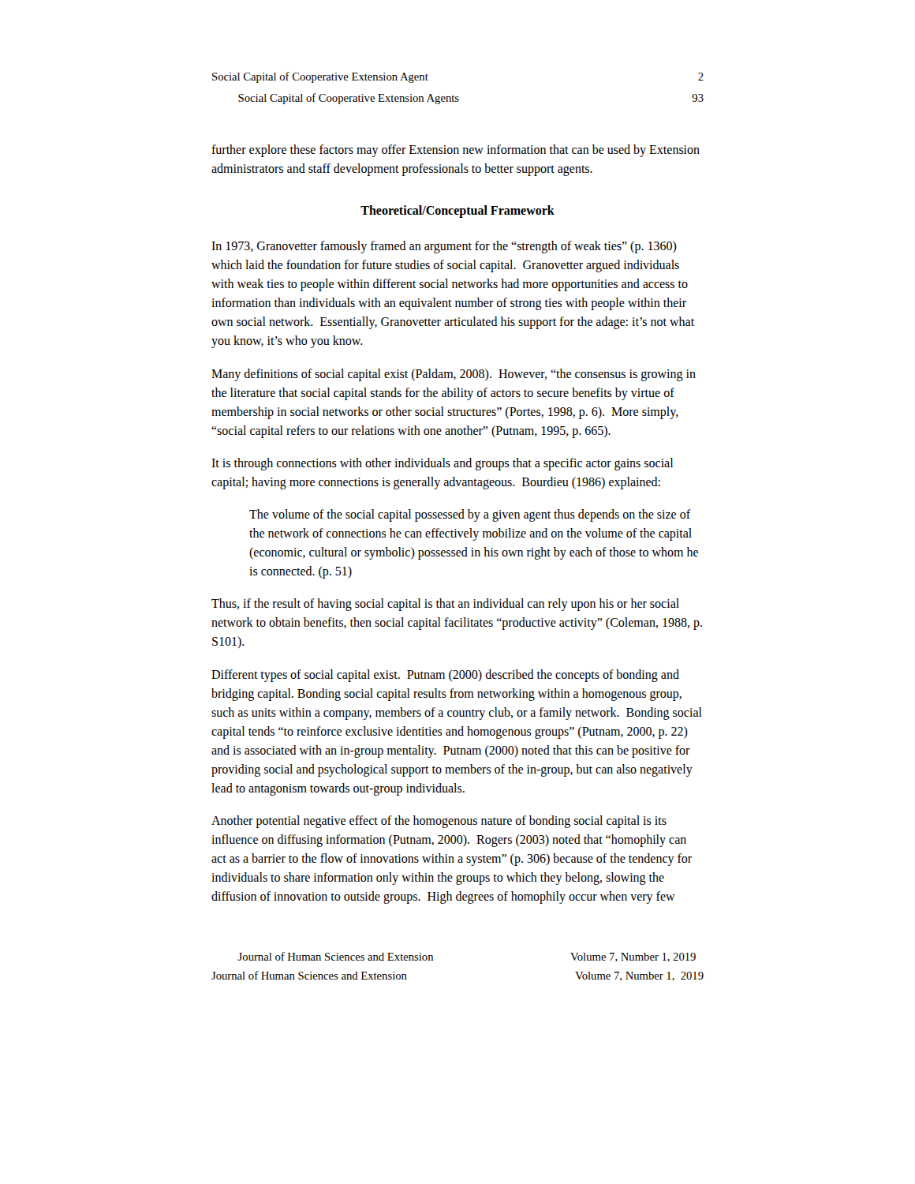Social Capital of Cooperative Extension Agent 2
Social Capital of Cooperative Extension Agents 93
further explore these factors may offer Extension new information that can be used by Extension administrators and staff development professionals to better support agents.
Theoretical/Conceptual Framework
In 1973, Granovetter famously framed an argument for the “strength of weak ties” (p. 1360) which laid the foundation for future studies of social capital. Granovetter argued individuals with weak ties to people within different social networks had more opportunities and access to information than individuals with an equivalent number of strong ties with people within their own social network. Essentially, Granovetter articulated his support for the adage: it’s not what you know, it’s who you know.
Many definitions of social capital exist (Paldam, 2008). However, “the consensus is growing in the literature that social capital stands for the ability of actors to secure benefits by virtue of membership in social networks or other social structures” (Portes, 1998, p. 6). More simply, “social capital refers to our relations with one another” (Putnam, 1995, p. 665).
It is through connections with other individuals and groups that a specific actor gains social capital; having more connections is generally advantageous. Bourdieu (1986) explained:
The volume of the social capital possessed by a given agent thus depends on the size of the network of connections he can effectively mobilize and on the volume of the capital (economic, cultural or symbolic) possessed in his own right by each of those to whom he is connected. (p. 51)
Thus, if the result of having social capital is that an individual can rely upon his or her social network to obtain benefits, then social capital facilitates “productive activity” (Coleman, 1988, p. S101).
Different types of social capital exist. Putnam (2000) described the concepts of bonding and bridging capital. Bonding social capital results from networking within a homogenous group, such as units within a company, members of a country club, or a family network. Bonding social capital tends “to reinforce exclusive identities and homogenous groups” (Putnam, 2000, p. 22) and is associated with an in-group mentality. Putnam (2000) noted that this can be positive for providing social and psychological support to members of the in-group, but can also negatively lead to antagonism towards out-group individuals.
Another potential negative effect of the homogenous nature of bonding social capital is its influence on diffusing information (Putnam, 2000). Rogers (2003) noted that “homophily can act as a barrier to the flow of innovations within a system” (p. 306) because of the tendency for individuals to share information only within the groups to which they belong, slowing the diffusion of innovation to outside groups. High degrees of homophily occur when very few
Journal of Human Sciences and Extension Volume 7, Number 1, 2019
Journal of Human Sciences and Extension Volume 7, Number 1, 2019